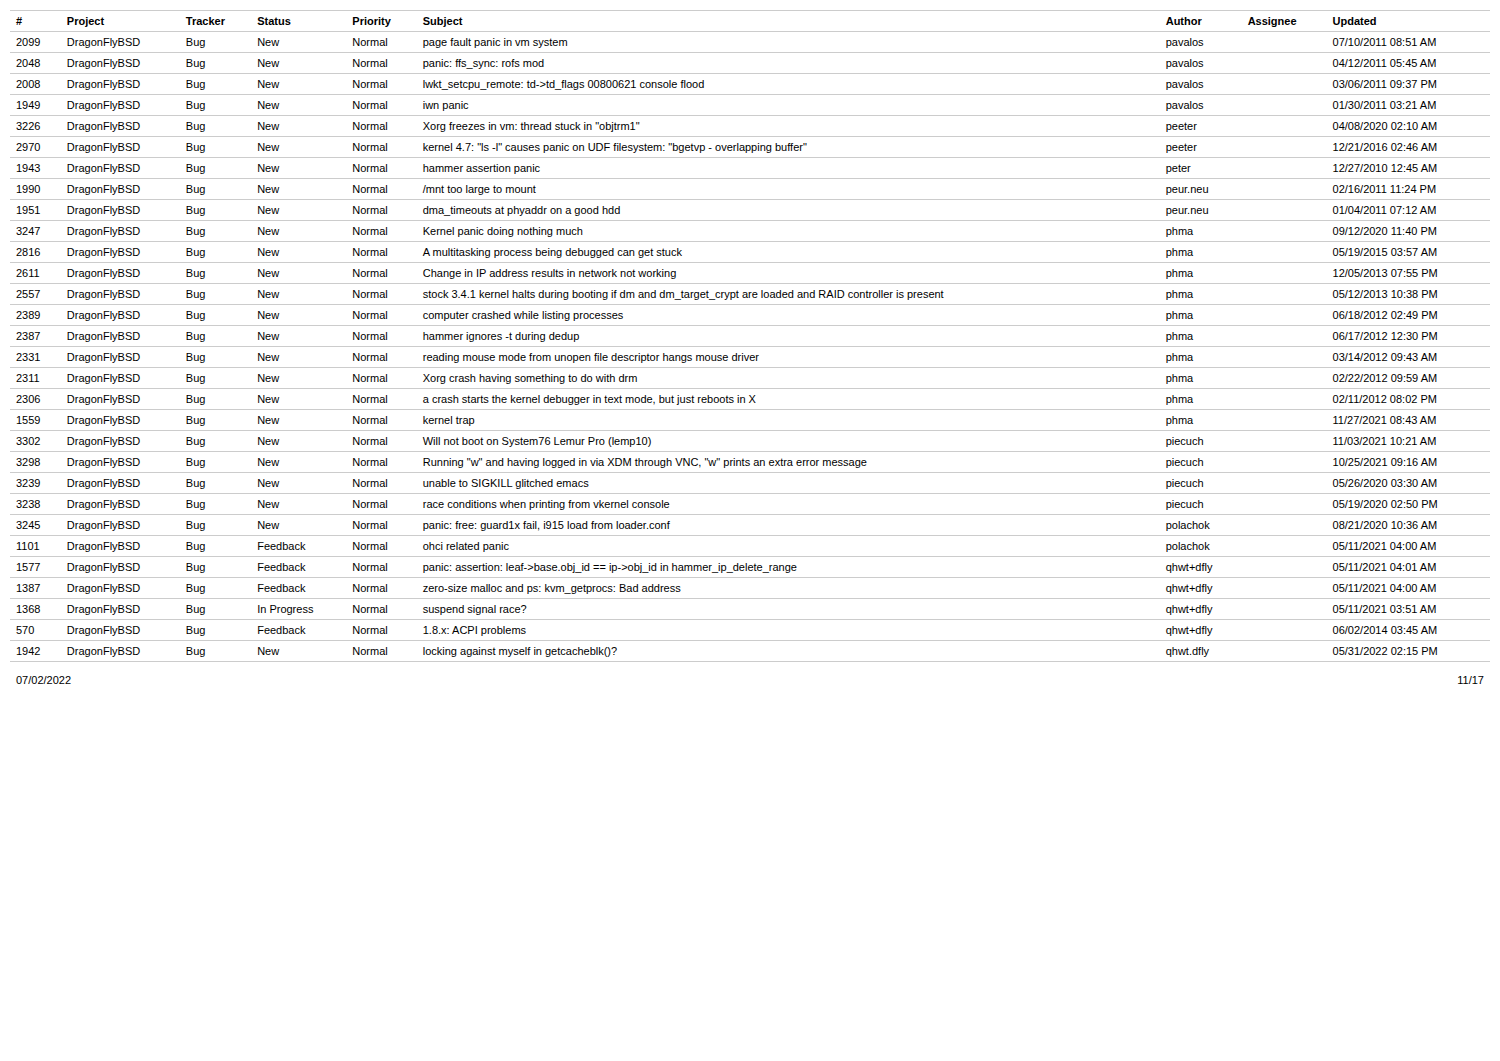| # | Project | Tracker | Status | Priority | Subject | Author | Assignee | Updated |
| --- | --- | --- | --- | --- | --- | --- | --- | --- |
| 2099 | DragonFlyBSD | Bug | New | Normal | page fault panic in vm system | pavalos | | 07/10/2011 08:51 AM |
| 2048 | DragonFlyBSD | Bug | New | Normal | panic: ffs_sync: rofs mod | pavalos | | 04/12/2011 05:45 AM |
| 2008 | DragonFlyBSD | Bug | New | Normal | lwkt_setcpu_remote: td->td_flags 00800621 console flood | pavalos | | 03/06/2011 09:37 PM |
| 1949 | DragonFlyBSD | Bug | New | Normal | iwn panic | pavalos | | 01/30/2011 03:21 AM |
| 3226 | DragonFlyBSD | Bug | New | Normal | Xorg freezes in vm: thread stuck in "objtrm1" | peeter | | 04/08/2020 02:10 AM |
| 2970 | DragonFlyBSD | Bug | New | Normal | kernel 4.7: "ls -l" causes panic on UDF filesystem: "bgetvp - overlapping buffer" | peeter | | 12/21/2016 02:46 AM |
| 1943 | DragonFlyBSD | Bug | New | Normal | hammer assertion panic | peter | | 12/27/2010 12:45 AM |
| 1990 | DragonFlyBSD | Bug | New | Normal | /mnt too large to mount | peur.neu | | 02/16/2011 11:24 PM |
| 1951 | DragonFlyBSD | Bug | New | Normal | dma_timeouts at phyaddr on a good hdd | peur.neu | | 01/04/2011 07:12 AM |
| 3247 | DragonFlyBSD | Bug | New | Normal | Kernel panic doing nothing much | phma | | 09/12/2020 11:40 PM |
| 2816 | DragonFlyBSD | Bug | New | Normal | A multitasking process being debugged can get stuck | phma | | 05/19/2015 03:57 AM |
| 2611 | DragonFlyBSD | Bug | New | Normal | Change in IP address results in network not working | phma | | 12/05/2013 07:55 PM |
| 2557 | DragonFlyBSD | Bug | New | Normal | stock 3.4.1 kernel halts during booting if dm and dm_target_crypt are loaded and RAID controller is present | phma | | 05/12/2013 10:38 PM |
| 2389 | DragonFlyBSD | Bug | New | Normal | computer crashed while listing processes | phma | | 06/18/2012 02:49 PM |
| 2387 | DragonFlyBSD | Bug | New | Normal | hammer ignores -t during dedup | phma | | 06/17/2012 12:30 PM |
| 2331 | DragonFlyBSD | Bug | New | Normal | reading mouse mode from unopen file descriptor hangs mouse driver | phma | | 03/14/2012 09:43 AM |
| 2311 | DragonFlyBSD | Bug | New | Normal | Xorg crash having something to do with drm | phma | | 02/22/2012 09:59 AM |
| 2306 | DragonFlyBSD | Bug | New | Normal | a crash starts the kernel debugger in text mode, but just reboots in X | phma | | 02/11/2012 08:02 PM |
| 1559 | DragonFlyBSD | Bug | New | Normal | kernel trap | phma | | 11/27/2021 08:43 AM |
| 3302 | DragonFlyBSD | Bug | New | Normal | Will not boot on System76 Lemur Pro (lemp10) | piecuch | | 11/03/2021 10:21 AM |
| 3298 | DragonFlyBSD | Bug | New | Normal | Running "w" and having logged in via XDM through VNC, "w" prints an extra error message | piecuch | | 10/25/2021 09:16 AM |
| 3239 | DragonFlyBSD | Bug | New | Normal | unable to SIGKILL glitched emacs | piecuch | | 05/26/2020 03:30 AM |
| 3238 | DragonFlyBSD | Bug | New | Normal | race conditions when printing from vkernel console | piecuch | | 05/19/2020 02:50 PM |
| 3245 | DragonFlyBSD | Bug | New | Normal | panic: free: guard1x fail, i915 load from loader.conf | polachok | | 08/21/2020 10:36 AM |
| 1101 | DragonFlyBSD | Bug | Feedback | Normal | ohci related panic | polachok | | 05/11/2021 04:00 AM |
| 1577 | DragonFlyBSD | Bug | Feedback | Normal | panic: assertion: leaf->base.obj_id == ip->obj_id in hammer_ip_delete_range | qhwt+dfly | | 05/11/2021 04:01 AM |
| 1387 | DragonFlyBSD | Bug | Feedback | Normal | zero-size malloc and ps: kvm_getprocs: Bad address | qhwt+dfly | | 05/11/2021 04:00 AM |
| 1368 | DragonFlyBSD | Bug | In Progress | Normal | suspend signal race? | qhwt+dfly | | 05/11/2021 03:51 AM |
| 570 | DragonFlyBSD | Bug | Feedback | Normal | 1.8.x: ACPI problems | qhwt+dfly | | 06/02/2014 03:45 AM |
| 1942 | DragonFlyBSD | Bug | New | Normal | locking against myself in getcacheblk()? | qhwt.dfly | | 05/31/2022 02:15 PM |
| 07/02/2022 | 11/17 |